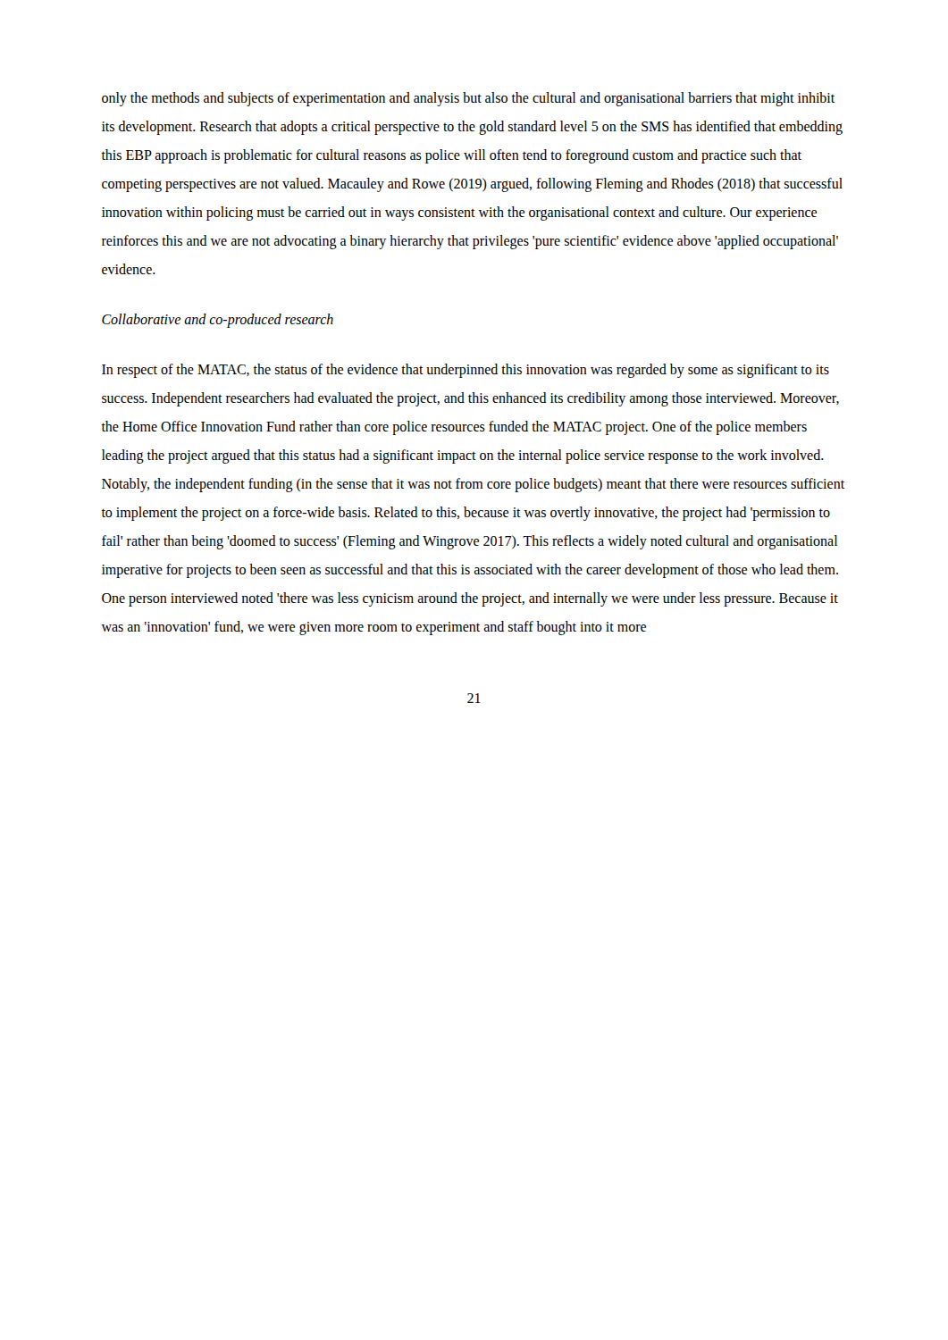only the methods and subjects of experimentation and analysis but also the cultural and organisational barriers that might inhibit its development. Research that adopts a critical perspective to the gold standard level 5 on the SMS has identified that embedding this EBP approach is problematic for cultural reasons as police will often tend to foreground custom and practice such that competing perspectives are not valued. Macauley and Rowe (2019) argued, following Fleming and Rhodes (2018) that successful innovation within policing must be carried out in ways consistent with the organisational context and culture. Our experience reinforces this and we are not advocating a binary hierarchy that privileges 'pure scientific' evidence above 'applied occupational' evidence.
Collaborative and co-produced research
In respect of the MATAC, the status of the evidence that underpinned this innovation was regarded by some as significant to its success. Independent researchers had evaluated the project, and this enhanced its credibility among those interviewed. Moreover, the Home Office Innovation Fund rather than core police resources funded the MATAC project. One of the police members leading the project argued that this status had a significant impact on the internal police service response to the work involved. Notably, the independent funding (in the sense that it was not from core police budgets) meant that there were resources sufficient to implement the project on a force-wide basis. Related to this, because it was overtly innovative, the project had 'permission to fail' rather than being 'doomed to success' (Fleming and Wingrove 2017). This reflects a widely noted cultural and organisational imperative for projects to been seen as successful and that this is associated with the career development of those who lead them. One person interviewed noted 'there was less cynicism around the project, and internally we were under less pressure. Because it was an 'innovation' fund, we were given more room to experiment and staff bought into it more
21